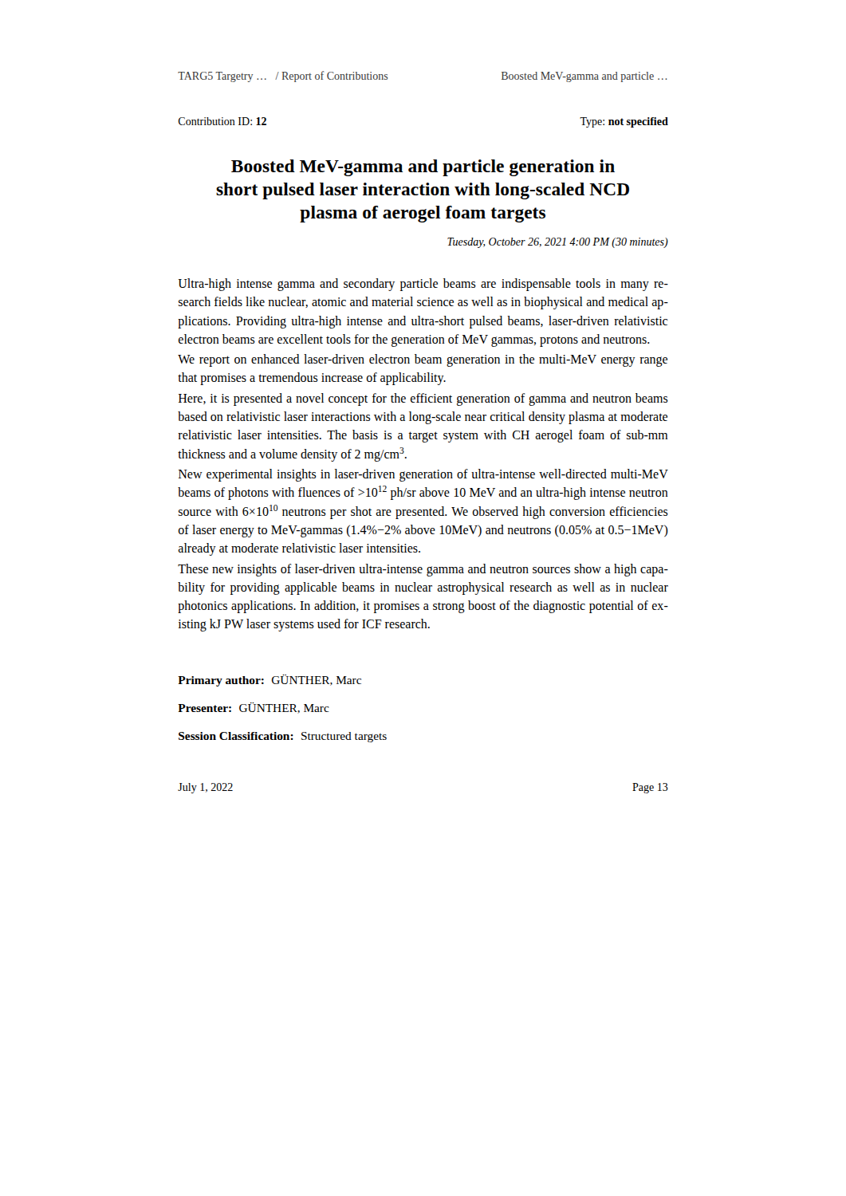TARG5 Targetry … / Report of Contributions
Boosted MeV-gamma and particle …
Contribution ID: 12
Type: not specified
Boosted MeV-gamma and particle generation in
short pulsed laser interaction with long-scaled NCD
plasma of aerogel foam targets
Tuesday, October 26, 2021 4:00 PM (30 minutes)
Ultra-high intense gamma and secondary particle beams are indispensable tools in many research fields like nuclear, atomic and material science as well as in biophysical and medical applications. Providing ultra-high intense and ultra-short pulsed beams, laser-driven relativistic electron beams are excellent tools for the generation of MeV gammas, protons and neutrons.
We report on enhanced laser-driven electron beam generation in the multi-MeV energy range that promises a tremendous increase of applicability.
Here, it is presented a novel concept for the efficient generation of gamma and neutron beams based on relativistic laser interactions with a long-scale near critical density plasma at moderate relativistic laser intensities. The basis is a target system with CH aerogel foam of sub-mm thickness and a volume density of 2 mg/cm3.
New experimental insights in laser-driven generation of ultra-intense well-directed multi-MeV beams of photons with fluences of >1012 ph/sr above 10 MeV and an ultra-high intense neutron source with 6×1010 neutrons per shot are presented. We observed high conversion efficiencies of laser energy to MeV-gammas (1.4%−2% above 10MeV) and neutrons (0.05% at 0.5−1MeV) already at moderate relativistic laser intensities.
These new insights of laser-driven ultra-intense gamma and neutron sources show a high capability for providing applicable beams in nuclear astrophysical research as well as in nuclear photonics applications. In addition, it promises a strong boost of the diagnostic potential of existing kJ PW laser systems used for ICF research.
Primary author: GÜNTHER, Marc
Presenter: GÜNTHER, Marc
Session Classification: Structured targets
July 1, 2022
Page 13